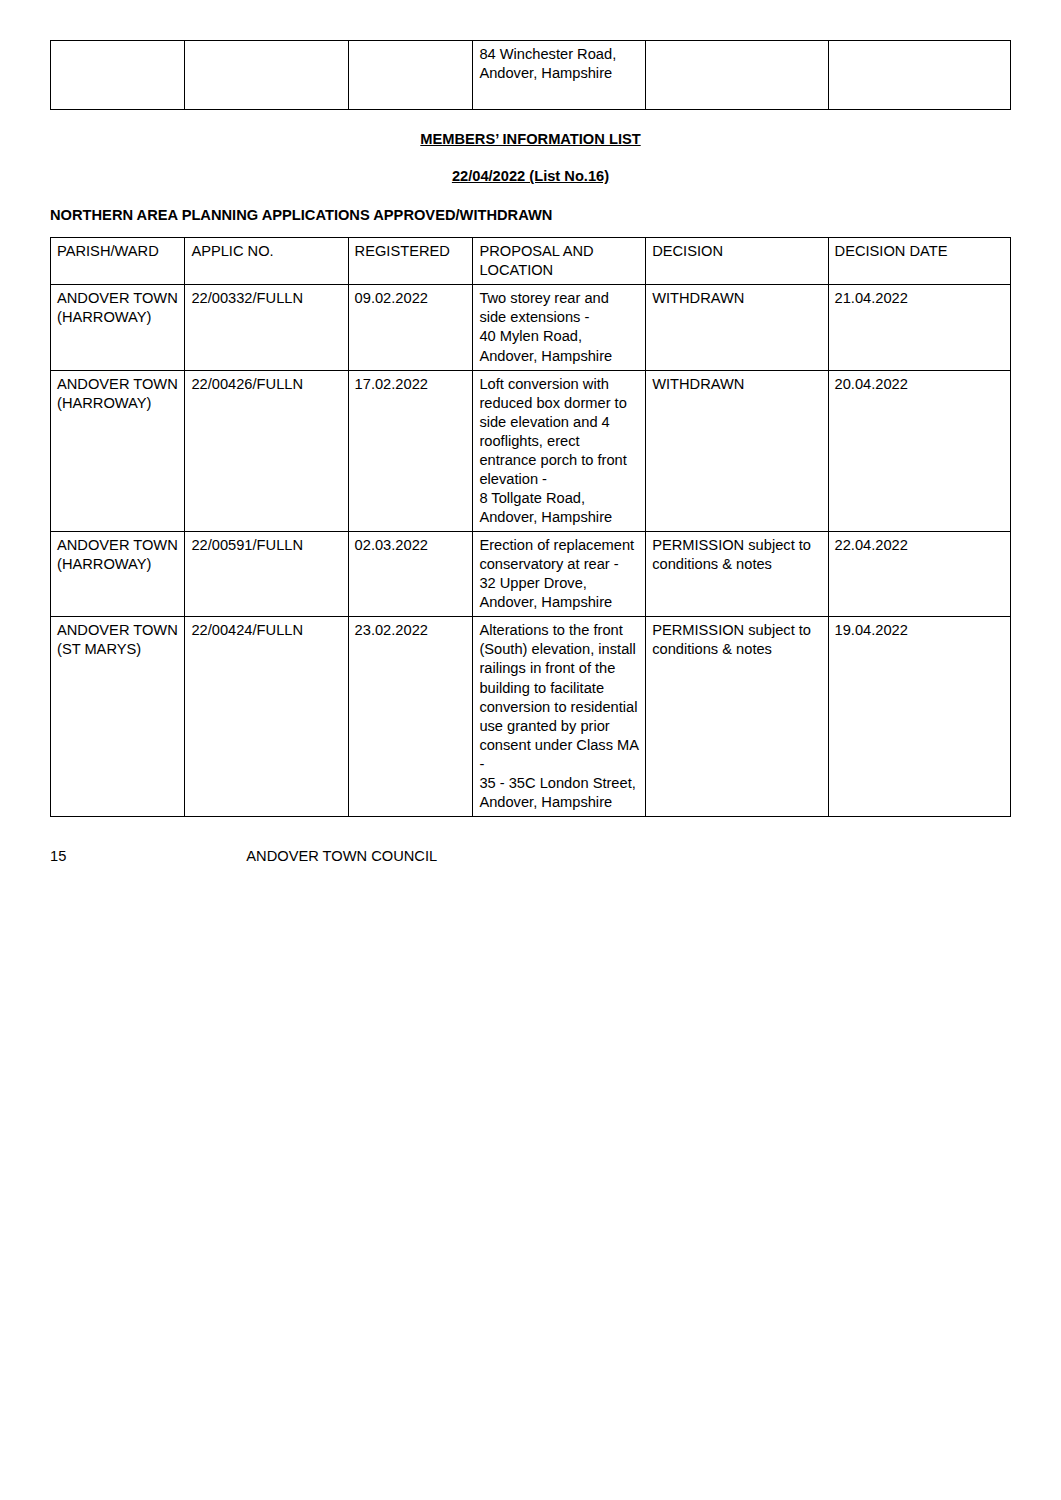| | | | 84 Winchester Road, Andover, Hampshire | | |
MEMBERS’ INFORMATION LIST
22/04/2022 (List No.16)
NORTHERN AREA PLANNING APPLICATIONS APPROVED/WITHDRAWN
| PARISH/WARD | APPLIC NO. | REGISTERED | PROPOSAL AND LOCATION | DECISION | DECISION DATE |
| --- | --- | --- | --- | --- | --- |
| ANDOVER TOWN (HARROWAY) | 22/00332/FULLN | 09.02.2022 | Two storey rear and side extensions - 40 Mylen Road, Andover, Hampshire | WITHDRAWN | 21.04.2022 |
| ANDOVER TOWN (HARROWAY) | 22/00426/FULLN | 17.02.2022 | Loft conversion with reduced box dormer to side elevation and 4 rooflights, erect entrance porch to front elevation - 8 Tollgate Road, Andover, Hampshire | WITHDRAWN | 20.04.2022 |
| ANDOVER TOWN (HARROWAY) | 22/00591/FULLN | 02.03.2022 | Erection of replacement conservatory at rear - 32 Upper Drove, Andover, Hampshire | PERMISSION subject to conditions & notes | 22.04.2022 |
| ANDOVER TOWN (ST MARYS) | 22/00424/FULLN | 23.02.2022 | Alterations to the front (South) elevation, install railings in front of the building to facilitate conversion to residential use granted by prior consent under Class MA - 35 - 35C London Street, Andover, Hampshire | PERMISSION subject to conditions & notes | 19.04.2022 |
15 ANDOVER TOWN COUNCIL